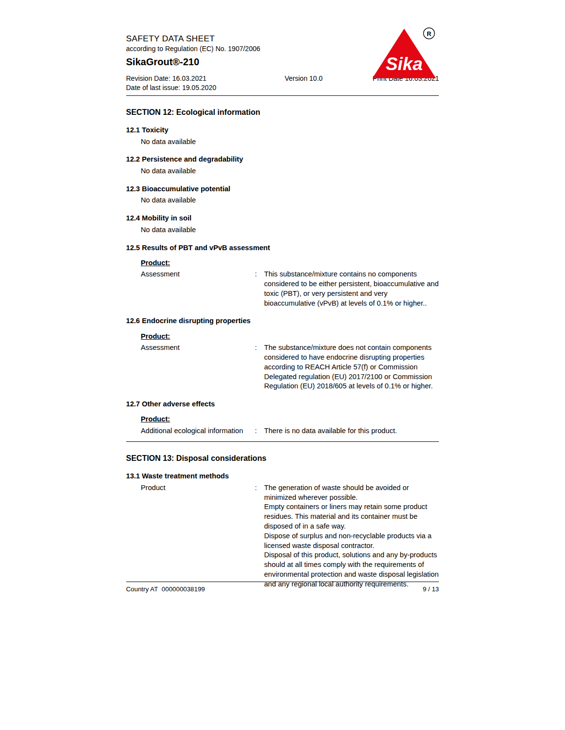Sika R
SAFETY DATA SHEET
according to Regulation (EC) No. 1907/2006
SikaGrout®-210
Revision Date: 16.03.2021
Date of last issue: 19.05.2020
Version 10.0
Print Date 16.03.2021
SECTION 12: Ecological information
12.1 Toxicity
No data available
12.2 Persistence and degradability
No data available
12.3 Bioaccumulative potential
No data available
12.4 Mobility in soil
No data available
12.5 Results of PBT and vPvB assessment
Product:
Assessment
:
This substance/mixture contains no components considered to be either persistent, bioaccumulative and toxic (PBT), or very persistent and very bioaccumulative (vPvB) at levels of 0.1% or higher..
12.6 Endocrine disrupting properties
Product:
Assessment
:
The substance/mixture does not contain components considered to have endocrine disrupting properties according to REACH Article 57(f) or Commission Delegated regulation (EU) 2017/2100 or Commission Regulation (EU) 2018/605 at levels of 0.1% or higher.
12.7 Other adverse effects
Product:
Additional ecological information
:
There is no data available for this product.
SECTION 13: Disposal considerations
13.1 Waste treatment methods
Product
:
The generation of waste should be avoided or minimized wherever possible.
Empty containers or liners may retain some product residues. This material and its container must be disposed of in a safe way.
Dispose of surplus and non-recyclable products via a licensed waste disposal contractor.
Disposal of this product, solutions and any by-products should at all times comply with the requirements of environmental protection and waste disposal legislation and any regional local authority requirements.
Country AT 000000038199
9 / 13